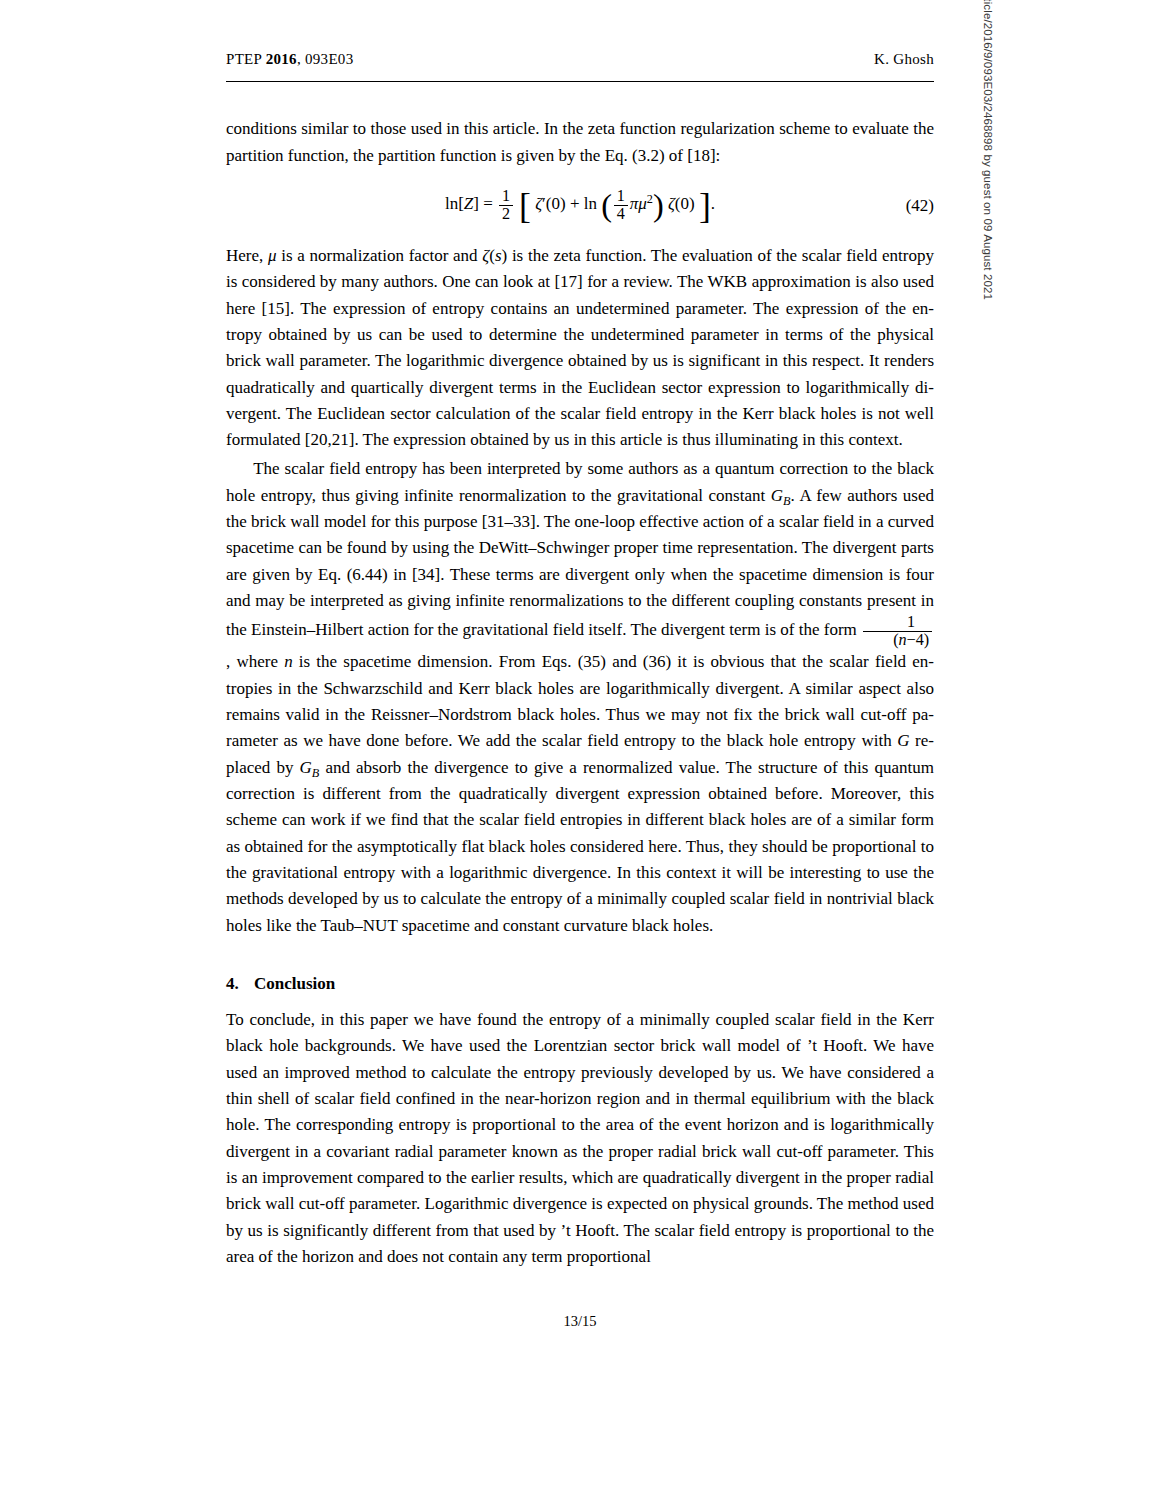PTEP 2016, 093E03
K. Ghosh
conditions similar to those used in this article. In the zeta function regularization scheme to evaluate the partition function, the partition function is given by the Eq. (3.2) of [18]:
ln[Z] = 12 [ ζ′(0) + ln (14 πμ2) ζ(0) ]. (42)
Here, μ is a normalization factor and ζ(s) is the zeta function. The evaluation of the scalar field entropy is considered by many authors. One can look at [17] for a review. The WKB approximation is also used here [15]. The expression of entropy contains an undetermined parameter. The expression of the entropy obtained by us can be used to determine the undetermined parameter in terms of the physical brick wall parameter. The logarithmic divergence obtained by us is significant in this respect. It renders quadratically and quartically divergent terms in the Euclidean sector expression to logarithmically divergent. The Euclidean sector calculation of the scalar field entropy in the Kerr black holes is not well formulated [20,21]. The expression obtained by us in this article is thus illuminating in this context.
The scalar field entropy has been interpreted by some authors as a quantum correction to the black hole entropy, thus giving infinite renormalization to the gravitational constant GB. A few authors used the brick wall model for this purpose [31–33]. The one-loop effective action of a scalar field in a curved spacetime can be found by using the DeWitt–Schwinger proper time representation. The divergent parts are given by Eq. (6.44) in [34]. These terms are divergent only when the spacetime dimension is four and may be interpreted as giving infinite renormalizations to the different coupling constants present in the Einstein–Hilbert action for the gravitational field itself. The divergent term is of the form 1(n−4), where n is the spacetime dimension. From Eqs. (35) and (36) it is obvious that the scalar field entropies in the Schwarzschild and Kerr black holes are logarithmically divergent. A similar aspect also remains valid in the Reissner–Nordstrom black holes. Thus we may not fix the brick wall cut-off parameter as we have done before. We add the scalar field entropy to the black hole entropy with G replaced by GB and absorb the divergence to give a renormalized value. The structure of this quantum correction is different from the quadratically divergent expression obtained before. Moreover, this scheme can work if we find that the scalar field entropies in different black holes are of a similar form as obtained for the asymptotically flat black holes considered here. Thus, they should be proportional to the gravitational entropy with a logarithmic divergence. In this context it will be interesting to use the methods developed by us to calculate the entropy of a minimally coupled scalar field in nontrivial black holes like the Taub–NUT spacetime and constant curvature black holes.
4. Conclusion
To conclude, in this paper we have found the entropy of a minimally coupled scalar field in the Kerr black hole backgrounds. We have used the Lorentzian sector brick wall model of ’t Hooft. We have used an improved method to calculate the entropy previously developed by us. We have considered a thin shell of scalar field confined in the near-horizon region and in thermal equilibrium with the black hole. The corresponding entropy is proportional to the area of the event horizon and is logarithmically divergent in a covariant radial parameter known as the proper radial brick wall cut-off parameter. This is an improvement compared to the earlier results, which are quadratically divergent in the proper radial brick wall cut-off parameter. Logarithmic divergence is expected on physical grounds. The method used by us is significantly different from that used by ’t Hooft. The scalar field entropy is proportional to the area of the horizon and does not contain any term proportional
Downloaded from https://academic.oup.com/ptep/article/2016/9/093E03/2468898 by guest on 09 August 2021
13/15